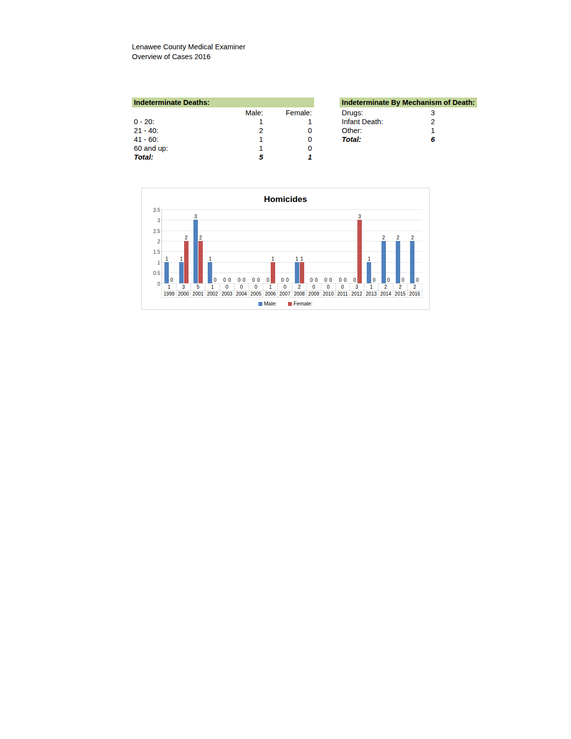Lenawee County Medical Examiner
Overview of Cases 2016
Indeterminate Deaths:
| | Male: | Female: |
| 0 - 20: | 1 | 1 |
| 21 - 40: | 2 | 0 |
| 41 - 60: | 1 | 0 |
| 60 and up: | 1 | 0 |
| Total: | 5 | 1 |
Indeterminate By Mechanism of Death:
| Drugs: | 3 |
| Infant Death: | 2 |
| Other: | 1 |
| Total: | 6 |
Homicides
3.5
3
2.5
2
1.5
1
0.5
0
1
0
1
2
3
2
1
0
0
0
0
0
0
0
0
1
0
0
1
1
0
0
0
0
0
0
0
3
1
0
2
0
2
0
2
0
| 1 | 3 | 5 | 1 | 0 | 0 | 0 | 1 | 0 | 2 | 0 | 0 | 0 | 3 | 1 | 2 | 2 | 2 |
| 1999 | 2000 | 2001 | 2002 | 2003 | 2004 | 2005 | 2006 | 2007 | 2008 | 2009 | 2010 | 2011 | 2012 | 2013 | 2014 | 2015 | 2016 |
Male: Female: